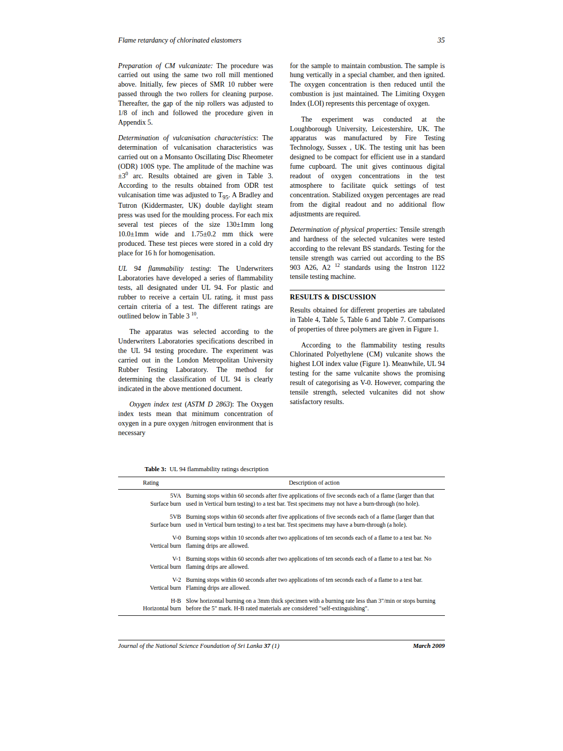Flame retardancy of chlorinated elastomers
35
Preparation of CM vulcanizate: The procedure was carried out using the same two roll mill mentioned above. Initially, few pieces of SMR 10 rubber were passed through the two rollers for cleaning purpose. Thereafter, the gap of the nip rollers was adjusted to 1/8 of inch and followed the procedure given in Appendix 5.
Determination of vulcanisation characteristics: The determination of vulcanisation characteristics was carried out on a Monsanto Oscillating Disc Rheometer (ODR) 100S type. The amplitude of the machine was ±30 arc. Results obtained are given in Table 3. According to the results obtained from ODR test vulcanisation time was adjusted to T95. A Bradley and Tutron (Kiddermaster, UK) double daylight steam press was used for the moulding process. For each mix several test pieces of the size 130±1mm long 10.0±1mm wide and 1.75±0.2 mm thick were produced. These test pieces were stored in a cold dry place for 16 h for homogenisation.
UL 94 flammability testing: The Underwriters Laboratories have developed a series of flammability tests, all designated under UL 94. For plastic and rubber to receive a certain UL rating, it must pass certain criteria of a test. The different ratings are outlined below in Table 3 10.
The apparatus was selected according to the Underwriters Laboratories specifications described in the UL 94 testing procedure. The experiment was carried out in the London Metropolitan University Rubber Testing Laboratory. The method for determining the classification of UL 94 is clearly indicated in the above mentioned document.
Oxygen index test (ASTM D 2863): The Oxygen index tests mean that minimum concentration of oxygen in a pure oxygen /nitrogen environment that is necessary
for the sample to maintain combustion. The sample is hung vertically in a special chamber, and then ignited. The oxygen concentration is then reduced until the combustion is just maintained. The Limiting Oxygen Index (LOI) represents this percentage of oxygen.
The experiment was conducted at the Loughborough University, Leicestershire, UK. The apparatus was manufactured by Fire Testing Technology, Sussex , UK. The testing unit has been designed to be compact for efficient use in a standard fume cupboard. The unit gives continuous digital readout of oxygen concentrations in the test atmosphere to facilitate quick settings of test concentration. Stabilized oxygen percentages are read from the digital readout and no additional flow adjustments are required.
Determination of physical properties: Tensile strength and hardness of the selected vulcanites were tested according to the relevant BS standards. Testing for the tensile strength was carried out according to the BS 903 A26, A2 12 standards using the Instron 1122 tensile testing machine.
RESULTS & DISCUSSION
Results obtained for different properties are tabulated in Table 4, Table 5, Table 6 and Table 7. Comparisons of properties of three polymers are given in Figure 1.
According to the flammability testing results Chlorinated Polyethylene (CM) vulcanite shows the highest LOI index value (Figure 1). Meanwhile, UL 94 testing for the same vulcanite shows the promising result of categorising as V-0. However, comparing the tensile strength, selected vulcanites did not show satisfactory results.
Table 3: UL 94 flammability ratings description
| Rating | Description of action |
| --- | --- |
| 5VA Surface burn | Burning stops within 60 seconds after five applications of five seconds each of a flame (larger than that used in Vertical burn testing) to a test bar. Test specimens may not have a burn-through (no hole). |
| 5VB Surface burn | Burning stops within 60 seconds after five applications of five seconds each of a flame (larger than that used in Vertical burn testing) to a test bar. Test specimens may have a burn-through (a hole). |
| V-0 Vertical burn | Burning stops within 10 seconds after two applications of ten seconds each of a flame to a test bar. No flaming drips are allowed. |
| V-1 Vertical burn | Burning stops within 60 seconds after two applications of ten seconds each of a flame to a test bar. No flaming drips are allowed. |
| V-2 Vertical burn | Burning stops within 60 seconds after two applications of ten seconds each of a flame to a test bar. Flaming drips are allowed. |
| H-B Horizontal burn | Slow horizontal burning on a 3mm thick specimen with a burning rate less than 3"/min or stops burning before the 5" mark. H-B rated materials are considered "self-extinguishing". |
Journal of the National Science Foundation of Sri Lanka 37 (1)
March 2009